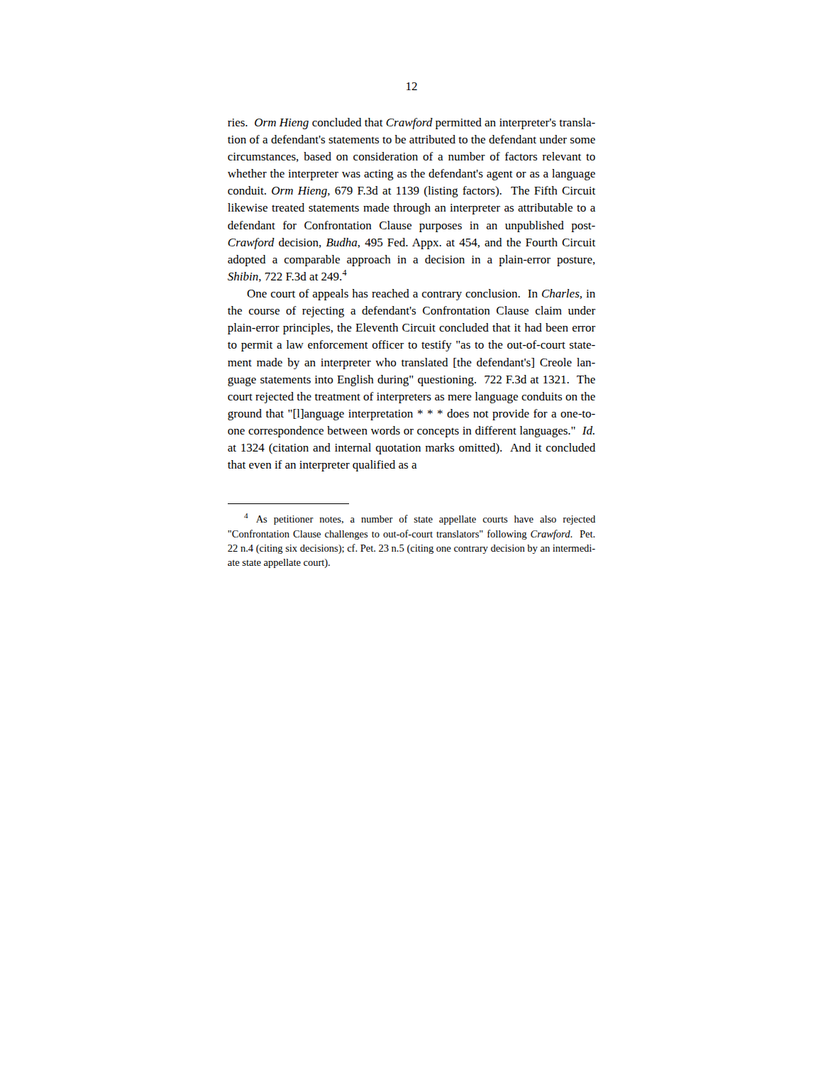12
ries. Orm Hieng concluded that Crawford permitted an interpreter's translation of a defendant's statements to be attributed to the defendant under some circumstances, based on consideration of a number of factors relevant to whether the interpreter was acting as the defendant's agent or as a language conduit. Orm Hieng, 679 F.3d at 1139 (listing factors). The Fifth Circuit likewise treated statements made through an interpreter as attributable to a defendant for Confrontation Clause purposes in an unpublished post-Crawford decision, Budha, 495 Fed. Appx. at 454, and the Fourth Circuit adopted a comparable approach in a decision in a plain-error posture, Shibin, 722 F.3d at 249.4
One court of appeals has reached a contrary conclusion. In Charles, in the course of rejecting a defendant's Confrontation Clause claim under plain-error principles, the Eleventh Circuit concluded that it had been error to permit a law enforcement officer to testify "as to the out-of-court statement made by an interpreter who translated [the defendant's] Creole language statements into English during" questioning. 722 F.3d at 1321. The court rejected the treatment of interpreters as mere language conduits on the ground that "[l]anguage interpretation * * * does not provide for a one-to-one correspondence between words or concepts in different languages." Id. at 1324 (citation and internal quotation marks omitted). And it concluded that even if an interpreter qualified as a
4 As petitioner notes, a number of state appellate courts have also rejected "Confrontation Clause challenges to out-of-court translators" following Crawford. Pet. 22 n.4 (citing six decisions); cf. Pet. 23 n.5 (citing one contrary decision by an intermediate state appellate court).